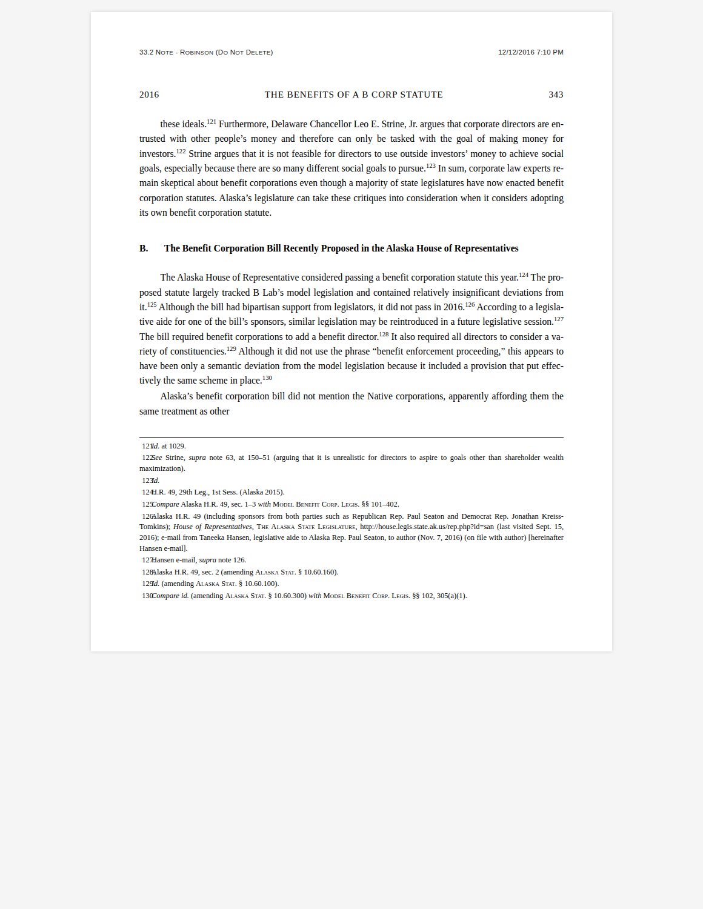33.2 NOTE - ROBINSON (DO NOT DELETE) 12/12/2016 7:10 PM
2016 THE BENEFITS OF A B CORP STATUTE 343
these ideals.121 Furthermore, Delaware Chancellor Leo E. Strine, Jr. argues that corporate directors are entrusted with other people’s money and therefore can only be tasked with the goal of making money for investors.122 Strine argues that it is not feasible for directors to use outside investors’ money to achieve social goals, especially because there are so many different social goals to pursue.123 In sum, corporate law experts remain skeptical about benefit corporations even though a majority of state legislatures have now enacted benefit corporation statutes. Alaska’s legislature can take these critiques into consideration when it considers adopting its own benefit corporation statute.
B. The Benefit Corporation Bill Recently Proposed in the Alaska House of Representatives
The Alaska House of Representative considered passing a benefit corporation statute this year.124 The proposed statute largely tracked B Lab’s model legislation and contained relatively insignificant deviations from it.125 Although the bill had bipartisan support from legislators, it did not pass in 2016.126 According to a legislative aide for one of the bill’s sponsors, similar legislation may be reintroduced in a future legislative session.127 The bill required benefit corporations to add a benefit director.128 It also required all directors to consider a variety of constituencies.129 Although it did not use the phrase “benefit enforcement proceeding,” this appears to have been only a semantic deviation from the model legislation because it included a provision that put effectively the same scheme in place.130
Alaska’s benefit corporation bill did not mention the Native corporations, apparently affording them the same treatment as other
Id. at 1029.
See Strine, supra note 63, at 150–51 (arguing that it is unrealistic for directors to aspire to goals other than shareholder wealth maximization).
Id.
H.R. 49, 29th Leg., 1st Sess. (Alaska 2015).
Compare Alaska H.R. 49, sec. 1–3 with Model Benefit Corp. Legis. §§ 101–402.
Alaska H.R. 49 (including sponsors from both parties such as Republican Rep. Paul Seaton and Democrat Rep. Jonathan Kreiss-Tomkins); House of Representatives, The Alaska State Legislature, http://house.legis.state.ak.us/rep.php?id=san (last visited Sept. 15, 2016); e-mail from Taneeka Hansen, legislative aide to Alaska Rep. Paul Seaton, to author (Nov. 7, 2016) (on file with author) [hereinafter Hansen e-mail].
Hansen e-mail, supra note 126.
Alaska H.R. 49, sec. 2 (amending Alaska Stat. § 10.60.160).
Id. (amending Alaska Stat. § 10.60.100).
Compare id. (amending Alaska Stat. § 10.60.300) with Model Benefit Corp. Legis. §§ 102, 305(a)(1).